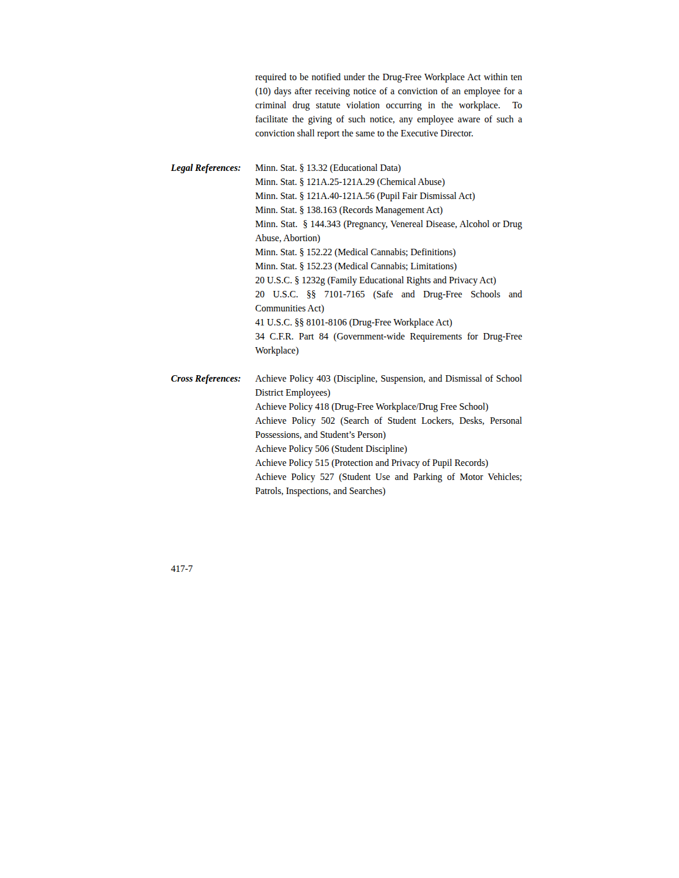required to be notified under the Drug-Free Workplace Act within ten (10) days after receiving notice of a conviction of an employee for a criminal drug statute violation occurring in the workplace. To facilitate the giving of such notice, any employee aware of such a conviction shall report the same to the Executive Director.
| Legal References: | Minn. Stat. § 13.32 (Educational Data) Minn. Stat. § 121A.25-121A.29 (Chemical Abuse) Minn. Stat. § 121A.40-121A.56 (Pupil Fair Dismissal Act) Minn. Stat. § 138.163 (Records Management Act) Minn. Stat. § 144.343 (Pregnancy, Venereal Disease, Alcohol or Drug Abuse, Abortion) Minn. Stat. § 152.22 (Medical Cannabis; Definitions) Minn. Stat. § 152.23 (Medical Cannabis; Limitations) 20 U.S.C. § 1232g (Family Educational Rights and Privacy Act) 20 U.S.C. §§ 7101-7165 (Safe and Drug-Free Schools and Communities Act) 41 U.S.C. §§ 8101-8106 (Drug-Free Workplace Act) 34 C.F.R. Part 84 (Government-wide Requirements for Drug-Free Workplace) |
| Cross References: | Achieve Policy 403 (Discipline, Suspension, and Dismissal of School District Employees) Achieve Policy 418 (Drug-Free Workplace/Drug Free School) Achieve Policy 502 (Search of Student Lockers, Desks, Personal Possessions, and Student’s Person) Achieve Policy 506 (Student Discipline) Achieve Policy 515 (Protection and Privacy of Pupil Records) Achieve Policy 527 (Student Use and Parking of Motor Vehicles; Patrols, Inspections, and Searches) |
417-7